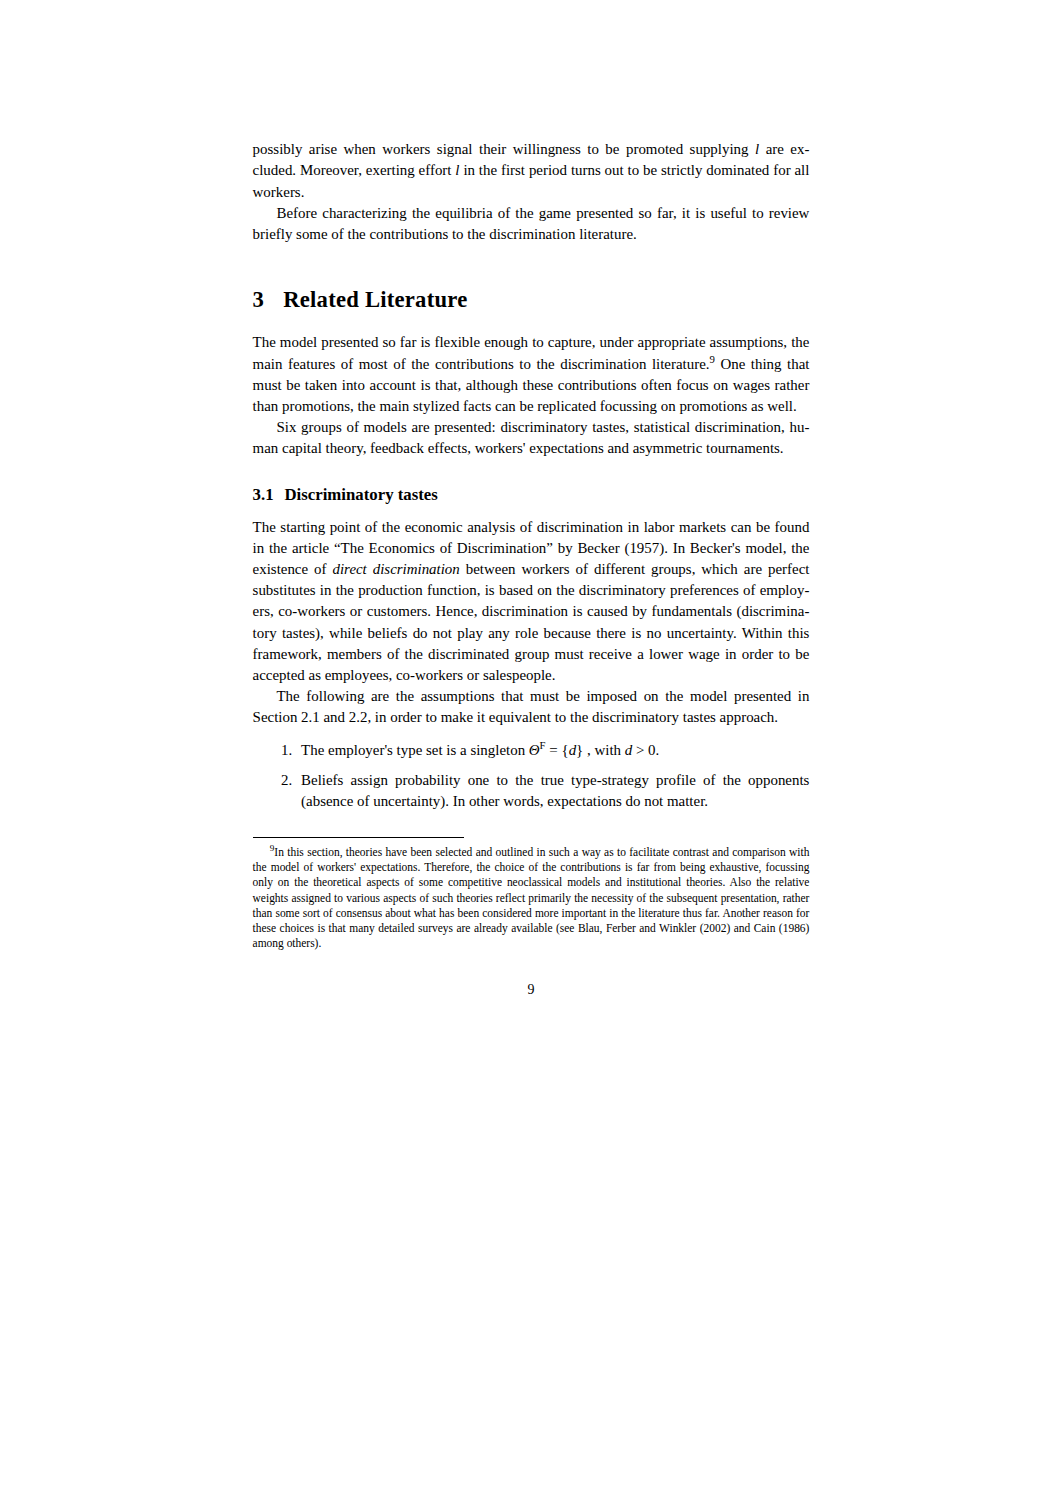possibly arise when workers signal their willingness to be promoted supplying l are excluded. Moreover, exerting effort l in the first period turns out to be strictly dominated for all workers.
Before characterizing the equilibria of the game presented so far, it is useful to review briefly some of the contributions to the discrimination literature.
3 Related Literature
The model presented so far is flexible enough to capture, under appropriate assumptions, the main features of most of the contributions to the discrimination literature.9 One thing that must be taken into account is that, although these contributions often focus on wages rather than promotions, the main stylized facts can be replicated focussing on promotions as well.
Six groups of models are presented: discriminatory tastes, statistical discrimination, human capital theory, feedback effects, workers' expectations and asymmetric tournaments.
3.1 Discriminatory tastes
The starting point of the economic analysis of discrimination in labor markets can be found in the article “The Economics of Discrimination” by Becker (1957). In Becker's model, the existence of direct discrimination between workers of different groups, which are perfect substitutes in the production function, is based on the discriminatory preferences of employers, co-workers or customers. Hence, discrimination is caused by fundamentals (discriminatory tastes), while beliefs do not play any role because there is no uncertainty. Within this framework, members of the discriminated group must receive a lower wage in order to be accepted as employees, co-workers or salespeople.
The following are the assumptions that must be imposed on the model presented in Section 2.1 and 2.2, in order to make it equivalent to the discriminatory tastes approach.
The employer's type set is a singleton ΘF = {d} , with d > 0.
Beliefs assign probability one to the true type-strategy profile of the opponents (absence of uncertainty). In other words, expectations do not matter.
9In this section, theories have been selected and outlined in such a way as to facilitate contrast and comparison with the model of workers' expectations. Therefore, the choice of the contributions is far from being exhaustive, focussing only on the theoretical aspects of some competitive neoclassical models and institutional theories. Also the relative weights assigned to various aspects of such theories reflect primarily the necessity of the subsequent presentation, rather than some sort of consensus about what has been considered more important in the literature thus far. Another reason for these choices is that many detailed surveys are already available (see Blau, Ferber and Winkler (2002) and Cain (1986) among others).
9